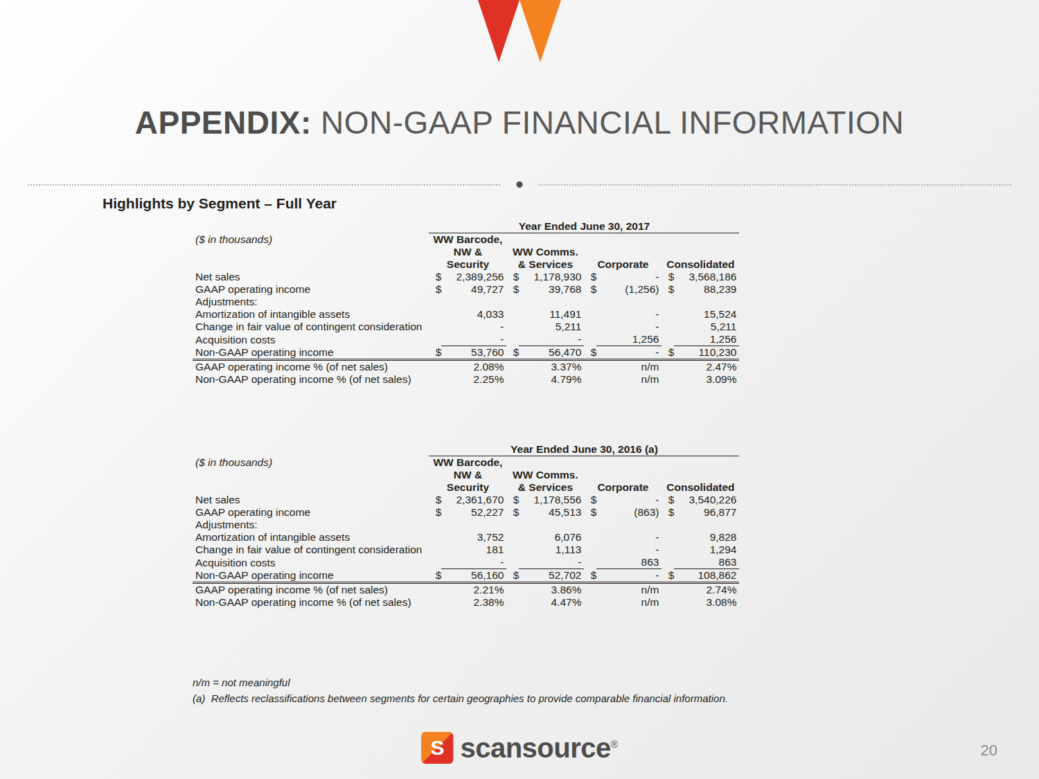APPENDIX: NON-GAAP FINANCIAL INFORMATION
Highlights by Segment – Full Year
| | Year Ended June 30, 2017 |
| ($ in thousands) | WW Barcode, | | | |
| | NW & | WW Comms. | | |
| | Security | & Services | Corporate | Consolidated |
| Net sales | $ | 2,389,256 | $ | 1,178,930 | $ | - | $ | 3,568,186 |
| GAAP operating income | $ | 49,727 | $ | 39,768 | $ | (1,256) | $ | 88,239 |
| Adjustments: | | | | | | | | |
| Amortization of intangible assets | | 4,033 | | 11,491 | | - | | 15,524 |
| Change in fair value of contingent consideration | | - | | 5,211 | | - | | 5,211 |
| Acquisition costs | | - | | - | | 1,256 | | 1,256 |
| Non-GAAP operating income | $ | 53,760 | $ | 56,470 | $ | - | $ | 110,230 |
| GAAP operating income % (of net sales) | | 2.08% | | 3.37% | | n/m | | 2.47% |
| Non-GAAP operating income % (of net sales) | | 2.25% | | 4.79% | | n/m | | 3.09% |
| | Year Ended June 30, 2016 (a) |
| ($ in thousands) | WW Barcode, | | | |
| | NW & | WW Comms. | | |
| | Security | & Services | Corporate | Consolidated |
| Net sales | $ | 2,361,670 | $ | 1,178,556 | $ | - | $ | 3,540,226 |
| GAAP operating income | $ | 52,227 | $ | 45,513 | $ | (863) | $ | 96,877 |
| Adjustments: | | | | | | | | |
| Amortization of intangible assets | | 3,752 | | 6,076 | | - | | 9,828 |
| Change in fair value of contingent consideration | | 181 | | 1,113 | | - | | 1,294 |
| Acquisition costs | | - | | - | | 863 | | 863 |
| Non-GAAP operating income | $ | 56,160 | $ | 52,702 | $ | - | $ | 108,862 |
| GAAP operating income % (of net sales) | | 2.21% | | 3.86% | | n/m | | 2.74% |
| Non-GAAP operating income % (of net sales) | | 2.38% | | 4.47% | | n/m | | 3.08% |
n/m = not meaningful
(a) Reflects reclassifications between segments for certain geographies to provide comparable financial information.
scansource®
20